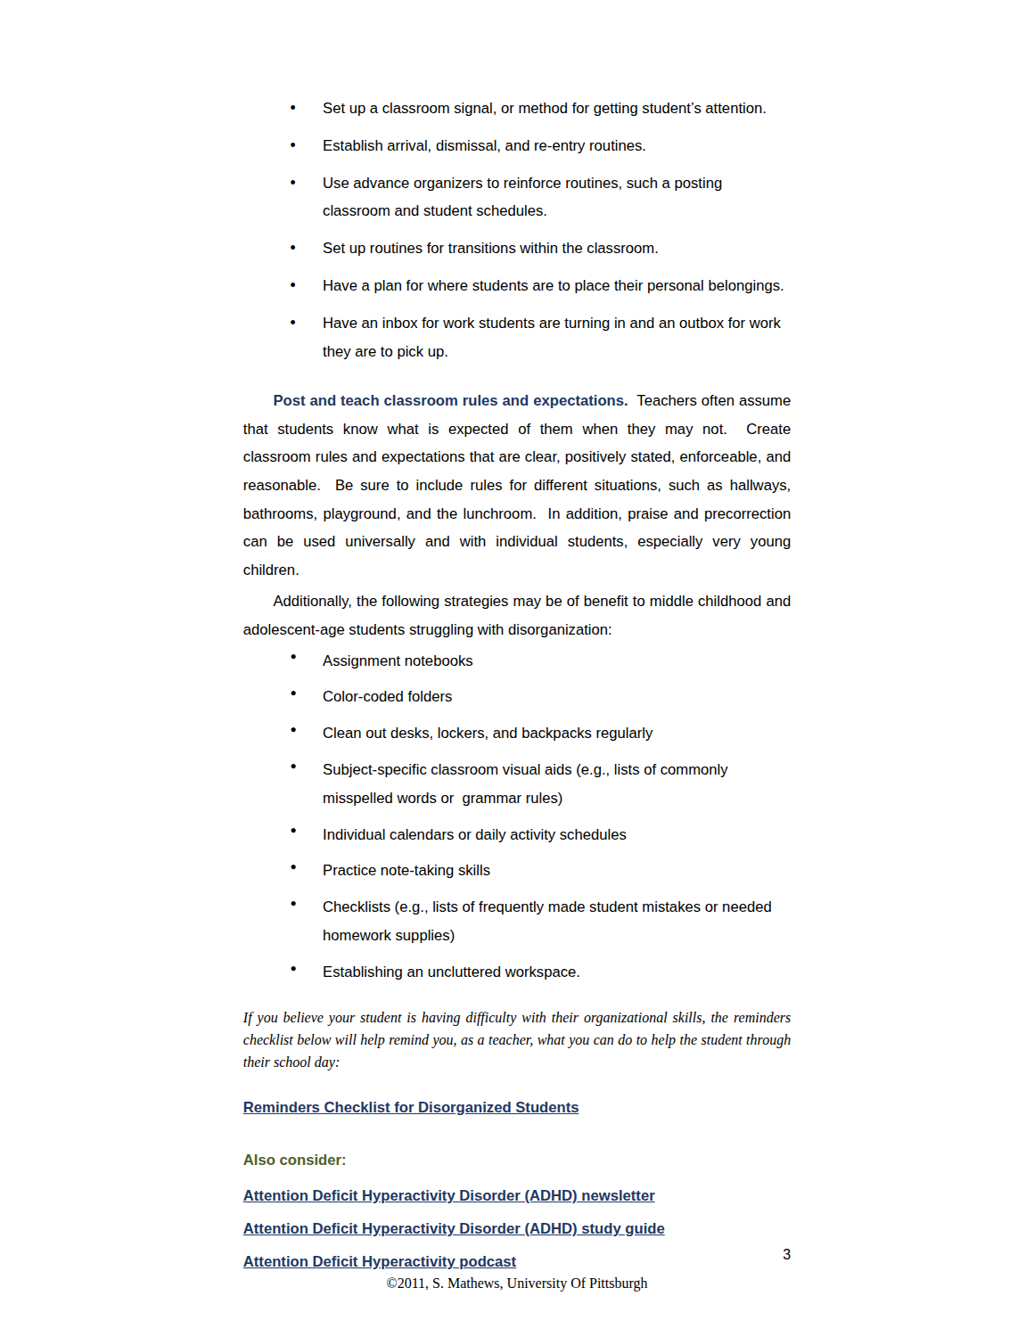Set up a classroom signal, or method for getting student’s attention.
Establish arrival, dismissal, and re-entry routines.
Use advance organizers to reinforce routines, such a posting classroom and student schedules.
Set up routines for transitions within the classroom.
Have a plan for where students are to place their personal belongings.
Have an inbox for work students are turning in and an outbox for work they are to pick up.
Post and teach classroom rules and expectations. Teachers often assume that students know what is expected of them when they may not. Create classroom rules and expectations that are clear, positively stated, enforceable, and reasonable. Be sure to include rules for different situations, such as hallways, bathrooms, playground, and the lunchroom. In addition, praise and precorrection can be used universally and with individual students, especially very young children.
Additionally, the following strategies may be of benefit to middle childhood and adolescent-age students struggling with disorganization:
Assignment notebooks
Color-coded folders
Clean out desks, lockers, and backpacks regularly
Subject-specific classroom visual aids (e.g., lists of commonly misspelled words or grammar rules)
Individual calendars or daily activity schedules
Practice note-taking skills
Checklists (e.g., lists of frequently made student mistakes or needed homework supplies)
Establishing an uncluttered workspace.
If you believe your student is having difficulty with their organizational skills, the reminders checklist below will help remind you, as a teacher, what you can do to help the student through their school day:
Reminders Checklist for Disorganized Students
Also consider:
Attention Deficit Hyperactivity Disorder (ADHD) newsletter
Attention Deficit Hyperactivity Disorder (ADHD) study guide
Attention Deficit Hyperactivity podcast
3
©2011, S. Mathews, University Of Pittsburgh